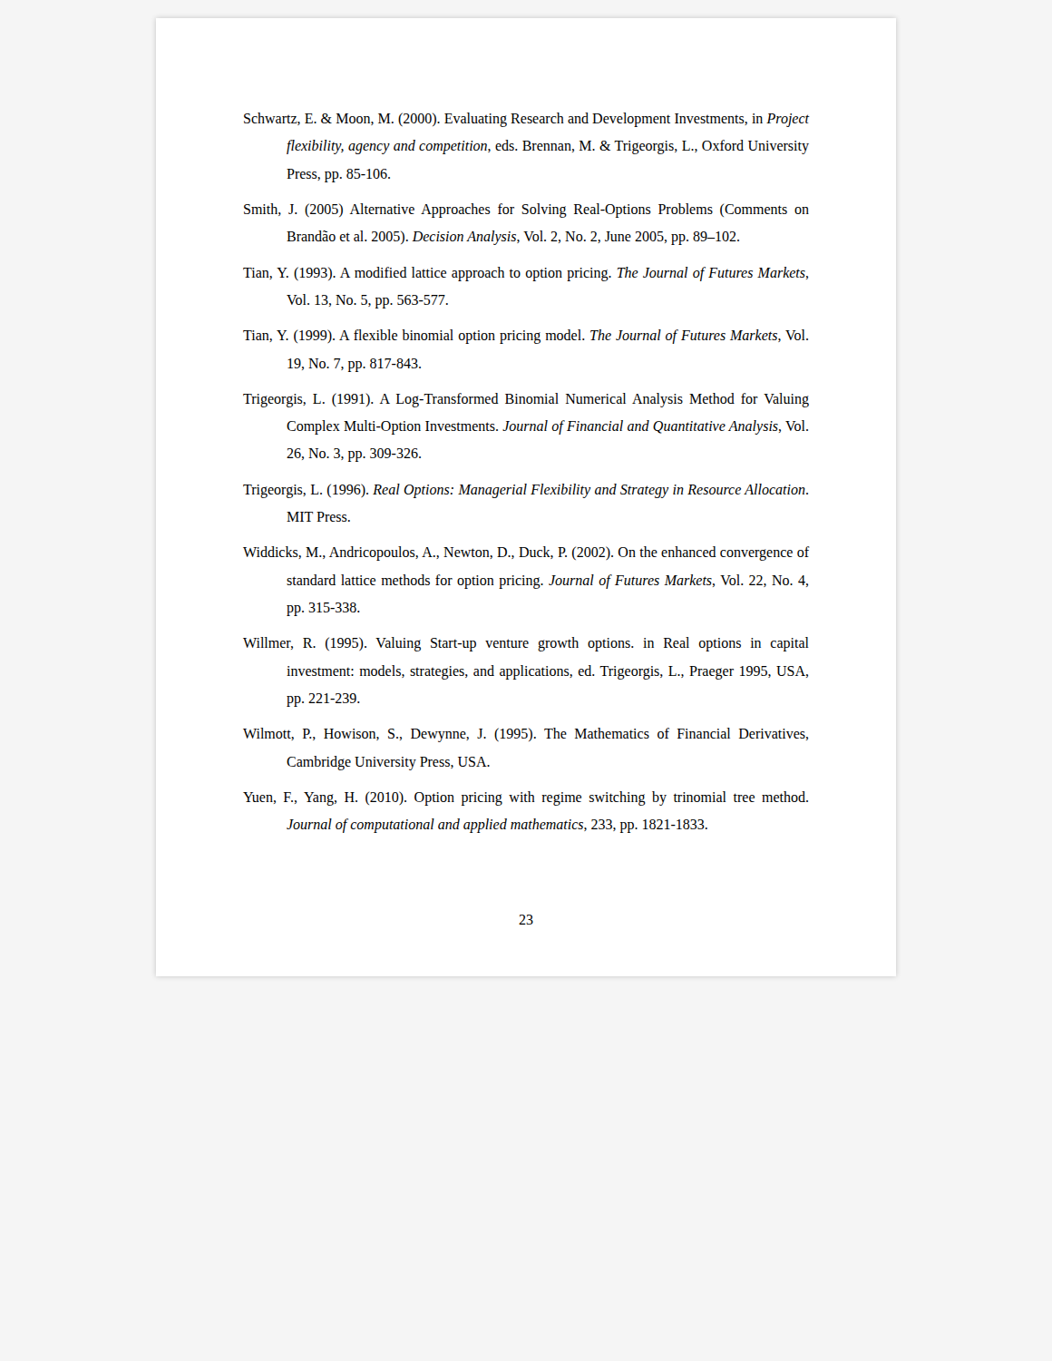Schwartz, E. & Moon, M. (2000). Evaluating Research and Development Investments, in Project flexibility, agency and competition, eds. Brennan, M. & Trigeorgis, L., Oxford University Press, pp. 85-106.
Smith, J. (2005) Alternative Approaches for Solving Real-Options Problems (Comments on Brandão et al. 2005). Decision Analysis, Vol. 2, No. 2, June 2005, pp. 89–102.
Tian, Y. (1993). A modified lattice approach to option pricing. The Journal of Futures Markets, Vol. 13, No. 5, pp. 563-577.
Tian, Y. (1999). A flexible binomial option pricing model. The Journal of Futures Markets, Vol. 19, No. 7, pp. 817-843.
Trigeorgis, L. (1991). A Log-Transformed Binomial Numerical Analysis Method for Valuing Complex Multi-Option Investments. Journal of Financial and Quantitative Analysis, Vol. 26, No. 3, pp. 309-326.
Trigeorgis, L. (1996). Real Options: Managerial Flexibility and Strategy in Resource Allocation. MIT Press.
Widdicks, M., Andricopoulos, A., Newton, D., Duck, P. (2002). On the enhanced convergence of standard lattice methods for option pricing. Journal of Futures Markets, Vol. 22, No. 4, pp. 315-338.
Willmer, R. (1995). Valuing Start-up venture growth options. in Real options in capital investment: models, strategies, and applications, ed. Trigeorgis, L., Praeger 1995, USA, pp. 221-239.
Wilmott, P., Howison, S., Dewynne, J. (1995). The Mathematics of Financial Derivatives, Cambridge University Press, USA.
Yuen, F., Yang, H. (2010). Option pricing with regime switching by trinomial tree method. Journal of computational and applied mathematics, 233, pp. 1821-1833.
23